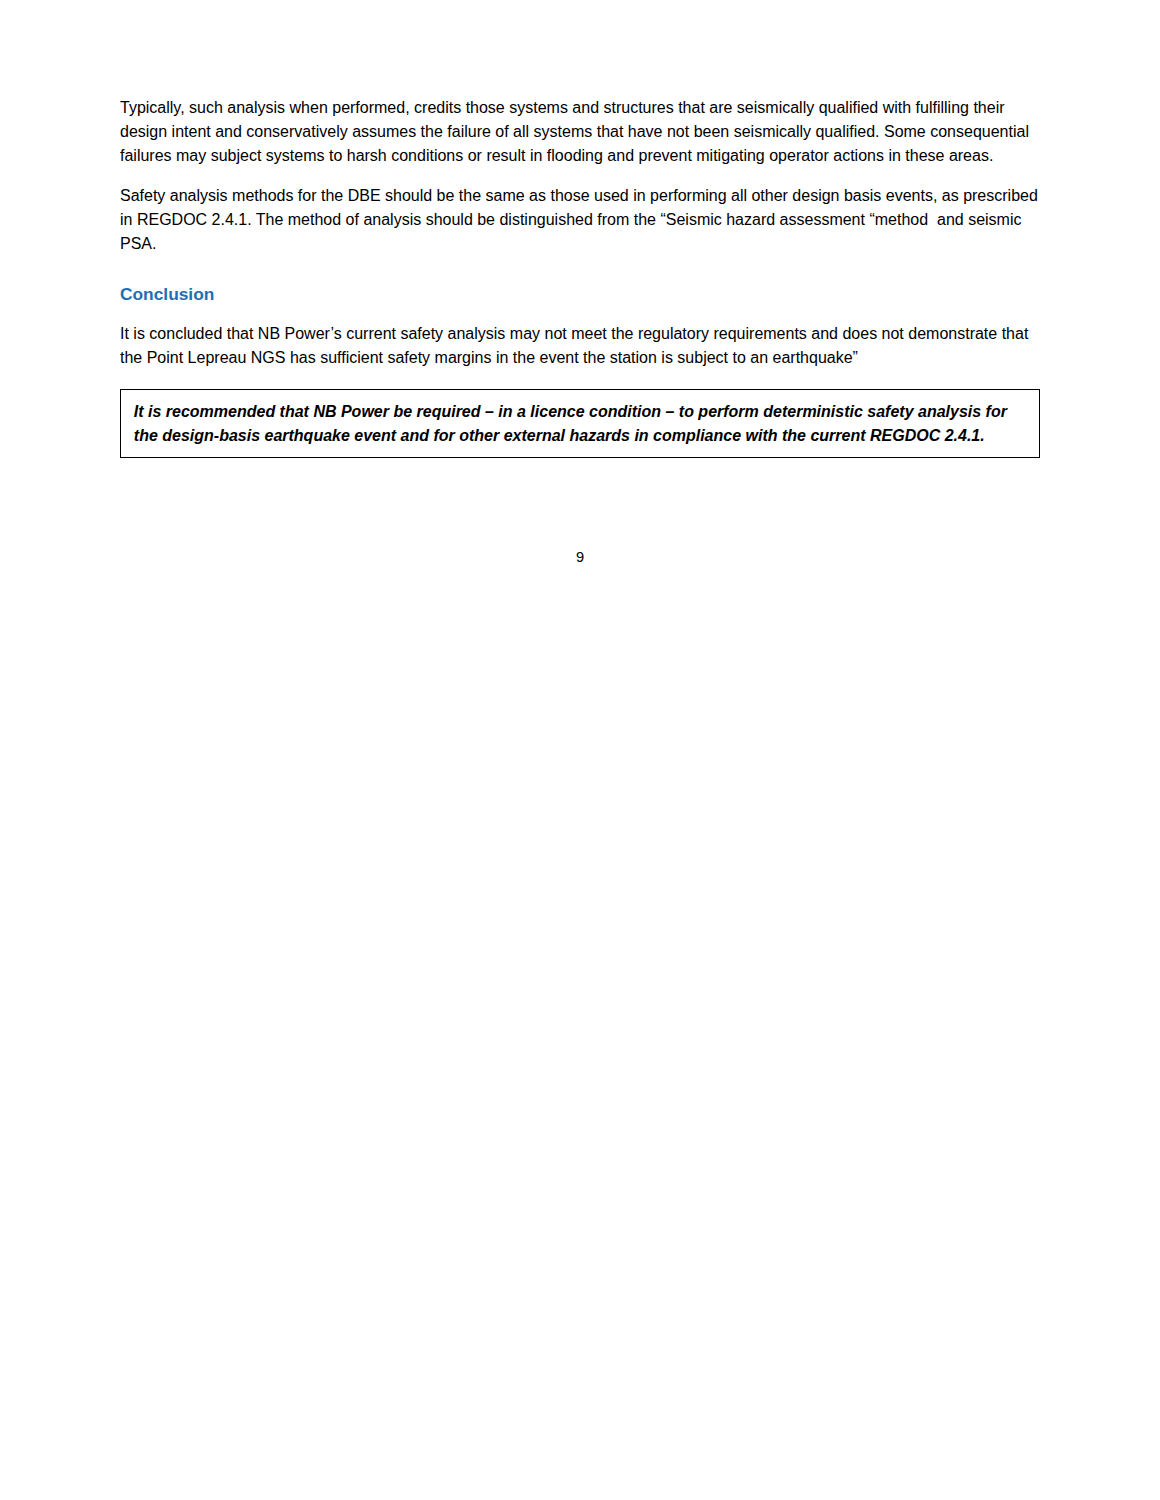Typically, such analysis when performed, credits those systems and structures that are seismically qualified with fulfilling their design intent and conservatively assumes the failure of all systems that have not been seismically qualified. Some consequential failures may subject systems to harsh conditions or result in flooding and prevent mitigating operator actions in these areas.
Safety analysis methods for the DBE should be the same as those used in performing all other design basis events, as prescribed in REGDOC 2.4.1. The method of analysis should be distinguished from the “Seismic hazard assessment “method and seismic PSA.
Conclusion
It is concluded that NB Power’s current safety analysis may not meet the regulatory requirements and does not demonstrate that the Point Lepreau NGS has sufficient safety margins in the event the station is subject to an earthquake”
It is recommended that NB Power be required – in a licence condition – to perform deterministic safety analysis for the design-basis earthquake event and for other external hazards in compliance with the current REGDOC 2.4.1.
9